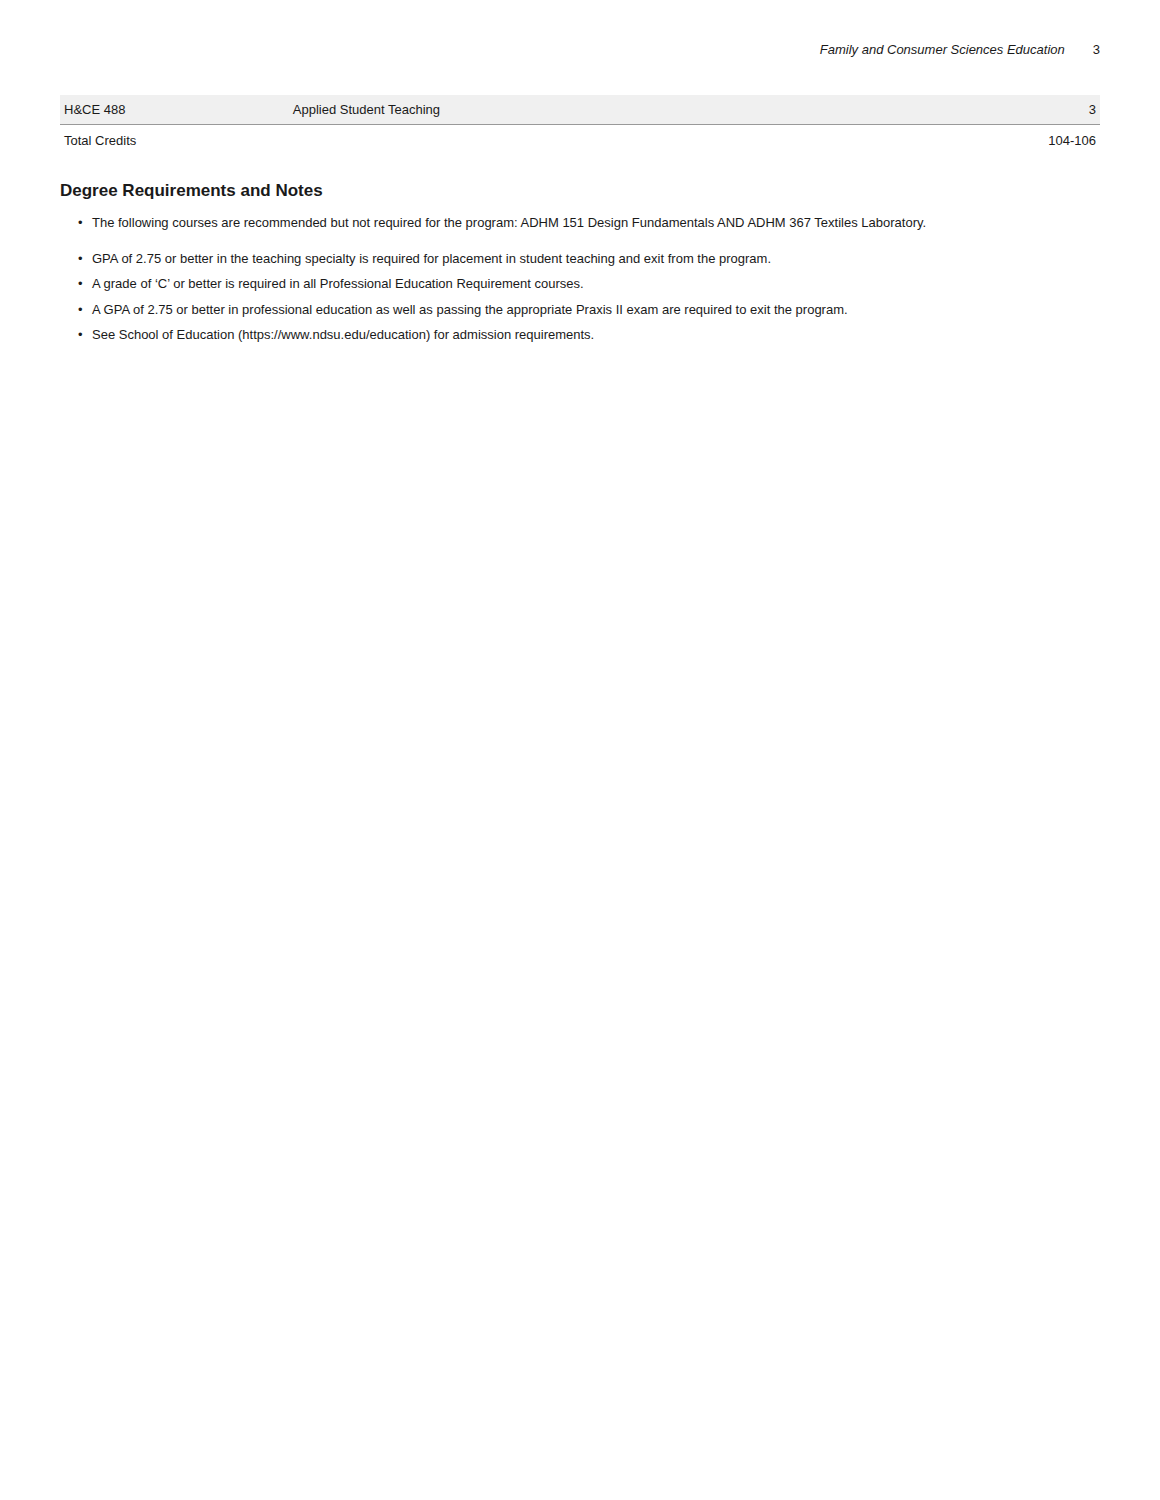Family and Consumer Sciences Education 3
| H&CE 488 | Applied Student Teaching | 3 |
| Total Credits | | 104-106 |
Degree Requirements and Notes
The following courses are recommended but not required for the program: ADHM 151 Design Fundamentals AND ADHM 367 Textiles Laboratory.
GPA of 2.75 or better in the teaching specialty is required for placement in student teaching and exit from the program.
A grade of ‘C’ or better is required in all Professional Education Requirement courses.
A GPA of 2.75 or better in professional education as well as passing the appropriate Praxis II exam are required to exit the program.
See School of Education (https://www.ndsu.edu/education) for admission requirements.